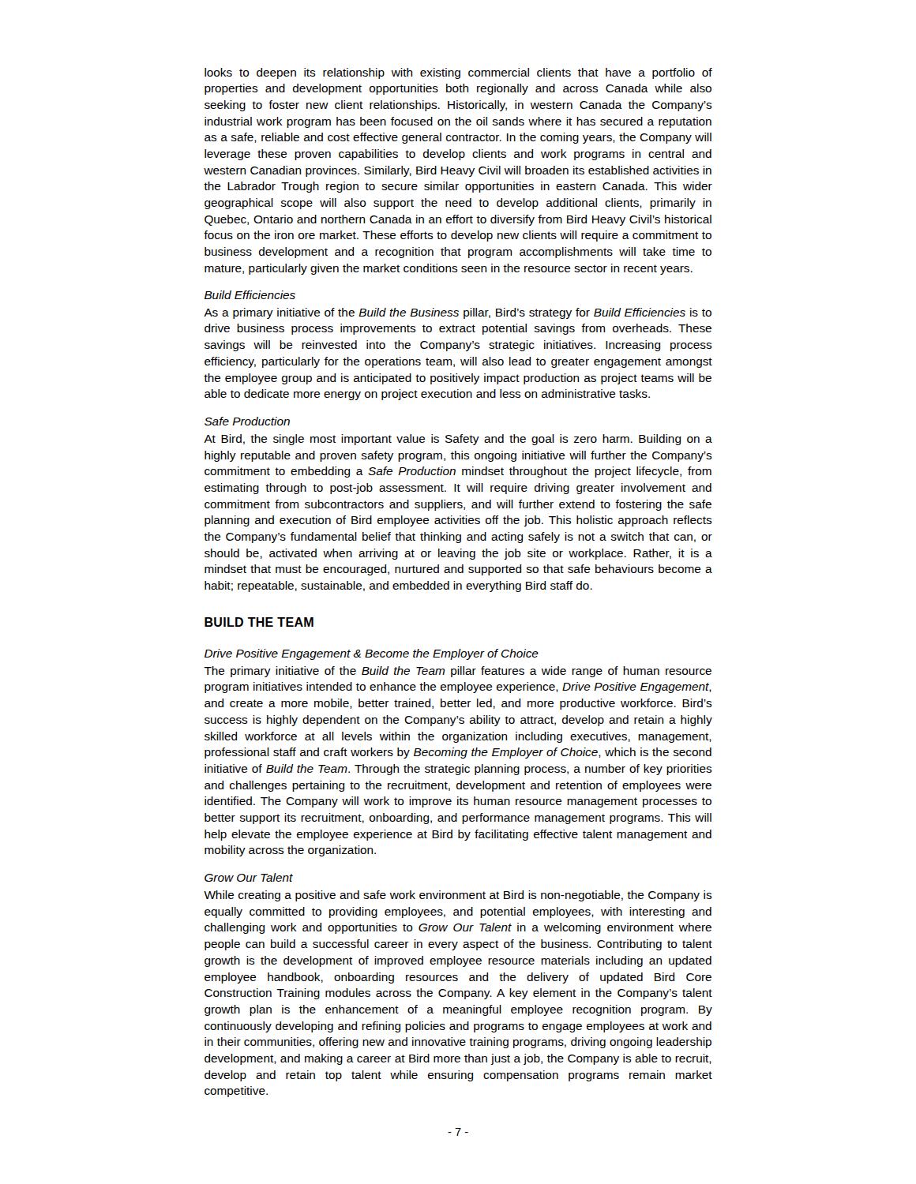looks to deepen its relationship with existing commercial clients that have a portfolio of properties and development opportunities both regionally and across Canada while also seeking to foster new client relationships. Historically, in western Canada the Company’s industrial work program has been focused on the oil sands where it has secured a reputation as a safe, reliable and cost effective general contractor. In the coming years, the Company will leverage these proven capabilities to develop clients and work programs in central and western Canadian provinces. Similarly, Bird Heavy Civil will broaden its established activities in the Labrador Trough region to secure similar opportunities in eastern Canada. This wider geographical scope will also support the need to develop additional clients, primarily in Quebec, Ontario and northern Canada in an effort to diversify from Bird Heavy Civil’s historical focus on the iron ore market. These efforts to develop new clients will require a commitment to business development and a recognition that program accomplishments will take time to mature, particularly given the market conditions seen in the resource sector in recent years.
Build Efficiencies
As a primary initiative of the Build the Business pillar, Bird’s strategy for Build Efficiencies is to drive business process improvements to extract potential savings from overheads. These savings will be reinvested into the Company’s strategic initiatives. Increasing process efficiency, particularly for the operations team, will also lead to greater engagement amongst the employee group and is anticipated to positively impact production as project teams will be able to dedicate more energy on project execution and less on administrative tasks.
Safe Production
At Bird, the single most important value is Safety and the goal is zero harm. Building on a highly reputable and proven safety program, this ongoing initiative will further the Company’s commitment to embedding a Safe Production mindset throughout the project lifecycle, from estimating through to post-job assessment. It will require driving greater involvement and commitment from subcontractors and suppliers, and will further extend to fostering the safe planning and execution of Bird employee activities off the job. This holistic approach reflects the Company’s fundamental belief that thinking and acting safely is not a switch that can, or should be, activated when arriving at or leaving the job site or workplace. Rather, it is a mindset that must be encouraged, nurtured and supported so that safe behaviours become a habit; repeatable, sustainable, and embedded in everything Bird staff do.
BUILD THE TEAM
Drive Positive Engagement & Become the Employer of Choice
The primary initiative of the Build the Team pillar features a wide range of human resource program initiatives intended to enhance the employee experience, Drive Positive Engagement, and create a more mobile, better trained, better led, and more productive workforce. Bird’s success is highly dependent on the Company’s ability to attract, develop and retain a highly skilled workforce at all levels within the organization including executives, management, professional staff and craft workers by Becoming the Employer of Choice, which is the second initiative of Build the Team. Through the strategic planning process, a number of key priorities and challenges pertaining to the recruitment, development and retention of employees were identified. The Company will work to improve its human resource management processes to better support its recruitment, onboarding, and performance management programs. This will help elevate the employee experience at Bird by facilitating effective talent management and mobility across the organization.
Grow Our Talent
While creating a positive and safe work environment at Bird is non-negotiable, the Company is equally committed to providing employees, and potential employees, with interesting and challenging work and opportunities to Grow Our Talent in a welcoming environment where people can build a successful career in every aspect of the business. Contributing to talent growth is the development of improved employee resource materials including an updated employee handbook, onboarding resources and the delivery of updated Bird Core Construction Training modules across the Company. A key element in the Company’s talent growth plan is the enhancement of a meaningful employee recognition program. By continuously developing and refining policies and programs to engage employees at work and in their communities, offering new and innovative training programs, driving ongoing leadership development, and making a career at Bird more than just a job, the Company is able to recruit, develop and retain top talent while ensuring compensation programs remain market competitive.
- 7 -